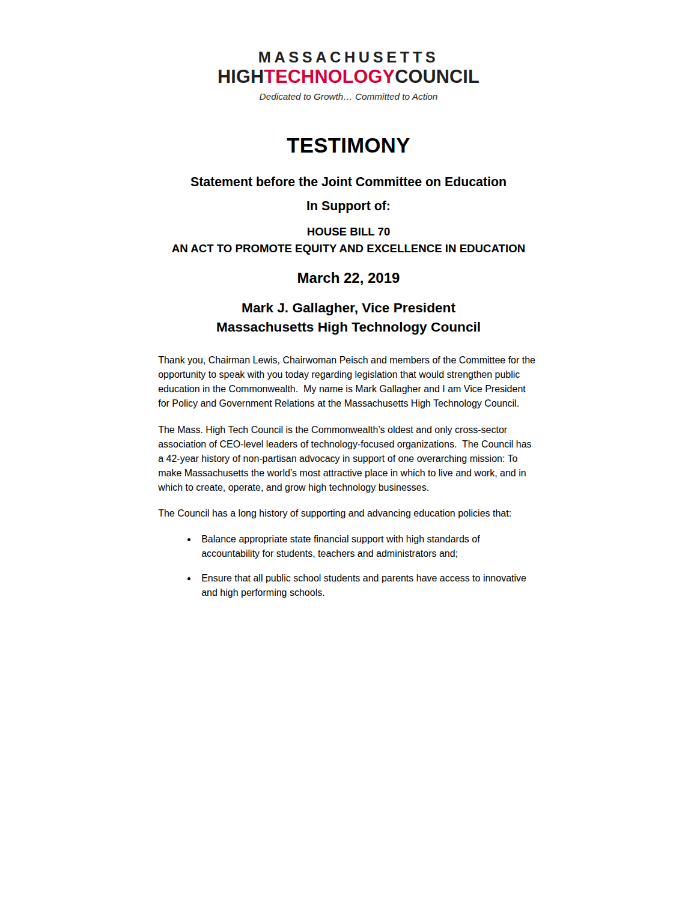MASSACHUSETTS
HIGH TECHNOLOGY COUNCIL
Dedicated to Growth… Committed to Action
TESTIMONY
Statement before the Joint Committee on Education
In Support of:
HOUSE BILL 70
AN ACT TO PROMOTE EQUITY AND EXCELLENCE IN EDUCATION
March 22, 2019
Mark J. Gallagher, Vice President
Massachusetts High Technology Council
Thank you, Chairman Lewis, Chairwoman Peisch and members of the Committee for the opportunity to speak with you today regarding legislation that would strengthen public education in the Commonwealth. My name is Mark Gallagher and I am Vice President for Policy and Government Relations at the Massachusetts High Technology Council.
The Mass. High Tech Council is the Commonwealth’s oldest and only cross-sector association of CEO-level leaders of technology-focused organizations. The Council has a 42-year history of non-partisan advocacy in support of one overarching mission: To make Massachusetts the world’s most attractive place in which to live and work, and in which to create, operate, and grow high technology businesses.
The Council has a long history of supporting and advancing education policies that:
Balance appropriate state financial support with high standards of accountability for students, teachers and administrators and;
Ensure that all public school students and parents have access to innovative and high performing schools.